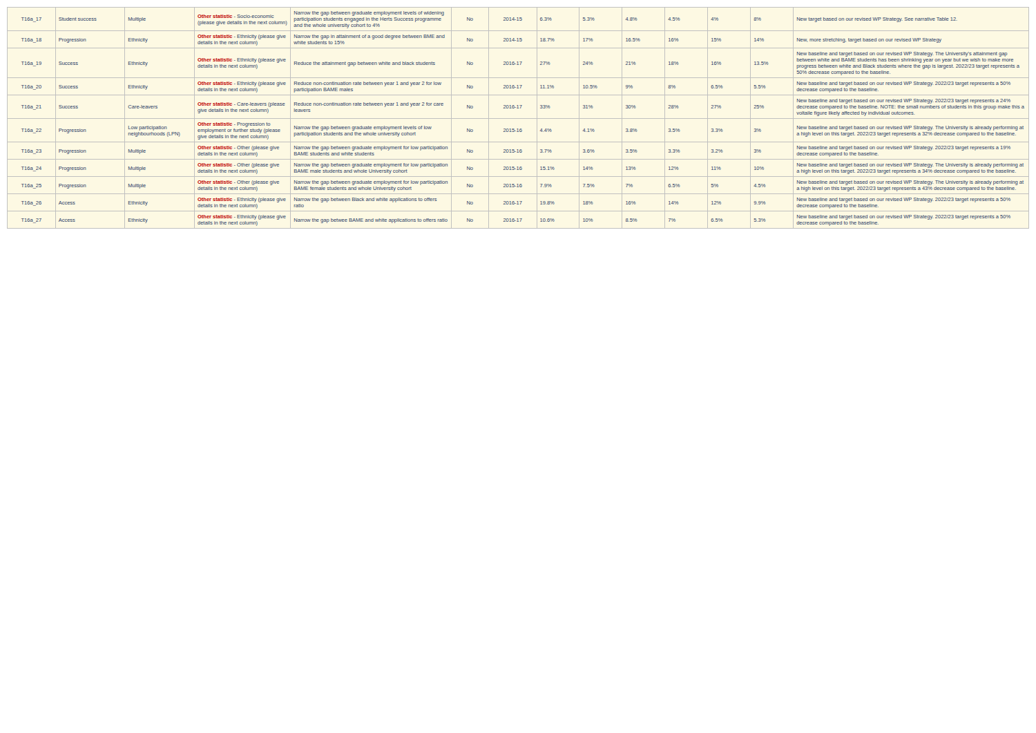| T16a_17 | Student success | Multiple | Other statistic - Socio-economic (please give details in the next column) | Narrow the gap between graduate employment levels of widening participation students engaged in the Herts Success programme and the whole university cohort to 4% | No | 2014-15 | 6.3% | 5.3% | 4.8% | 4.5% | 4% | 8% | New target based on our revised WP Strategy. See narrative Table 12. |
| T16a_18 | Progression | Ethnicity | Other statistic - Ethnicity (please give details in the next column) | Narrow the gap in attainment of a good degree between BME and white students to 15% | No | 2014-15 | 18.7% | 17% | 16.5% | 16% | 15% | 14% | New, more stretching, target based on our revised WP Strategy |
| T16a_19 | Success | Ethnicity | Other statistic - Ethnicity (please give details in the next column) | Reduce the attainment gap between white and black students | No | 2016-17 | 27% | 24% | 21% | 18% | 16% | 13.5% | New baseline and target based on our revised WP Strategy. The University's attainment gap between white and BAME students has been shrinking year on year but we wish to make more progress between white and Black students where the gap is largest. 2022/23 target represents a 50% decrease compared to the baseline. |
| T16a_20 | Success | Ethnicity | Other statistic - Ethnicity (please give details in the next column) | Reduce non-continuation rate between year 1 and year 2 for low participation BAME males | No | 2016-17 | 11.1% | 10.5% | 9% | 8% | 6.5% | 5.5% | New baseline and target based on our revised WP Strategy. 2022/23 target represents a 50% decrease compared to the baseline. |
| T16a_21 | Success | Care-leavers | Other statistic - Care-leavers (please give details in the next column) | Reduce non-continuation rate between year 1 and year 2 for care leavers | No | 2016-17 | 33% | 31% | 30% | 28% | 27% | 25% | New baseline and target based on our revised WP Strategy. 2022/23 target represents a 24% decrease compared to the baseline. NOTE: the small numbers of students in this group make this a voltaile figure likely affected by individual outcomes. |
| T16a_22 | Progression | Low participation neighbourhoods (LPN) | Other statistic - Progression to employment or further study (please give details in the next column) | Narrow the gap between graduate employment levels of low participation students and the whole university cohort | No | 2015-16 | 4.4% | 4.1% | 3.8% | 3.5% | 3.3% | 3% | New baseline and target based on our revised WP Strategy. The University is already performing at a high level on this target. 2022/23 target represents a 32% decrease compared to the baseline. |
| T16a_23 | Progression | Multiple | Other statistic - Other (please give details in the next column) | Narrow the gap between graduate employment for low participation BAME students and white students | No | 2015-16 | 3.7% | 3.6% | 3.5% | 3.3% | 3.2% | 3% | New baseline and target based on our revised WP Strategy. 2022/23 target represents a 19% decrease compared to the baseline. |
| T16a_24 | Progression | Multiple | Other statistic - Other (please give details in the next column) | Narrow the gap between graduate employment for low participation BAME male students and whole University cohort | No | 2015-16 | 15.1% | 14% | 13% | 12% | 11% | 10% | New baseline and target based on our revised WP Strategy. The University is already performing at a high level on this target. 2022/23 target represents a 34% decrease compared to the baseline. |
| T16a_25 | Progression | Multiple | Other statistic - Other (please give details in the next column) | Narrow the gap between graduate employment for low participation BAME female students and whole University cohort | No | 2015-16 | 7.9% | 7.5% | 7% | 6.5% | 5% | 4.5% | New baseline and target based on our revised WP Strategy. The University is already performing at a high level on this target. 2022/23 target represents a 43% decrease compared to the baseline. |
| T16a_26 | Access | Ethnicity | Other statistic - Ethnicity (please give details in the next column) | Narrow the gap between Black and white applications to offers ratio | No | 2016-17 | 19.8% | 18% | 16% | 14% | 12% | 9.9% | New baseline and target based on our revised WP Strategy. 2022/23 target represents a 50% decrease compared to the baseline. |
| T16a_27 | Access | Ethnicity | Other statistic - Ethnicity (please give details in the next column) | Narrow the gap betwee BAME and white applications to offers ratio | No | 2016-17 | 10.6% | 10% | 8.5% | 7% | 6.5% | 5.3% | New baseline and target based on our revised WP Strategy. 2022/23 target represents a 50% decrease compared to the baseline. |